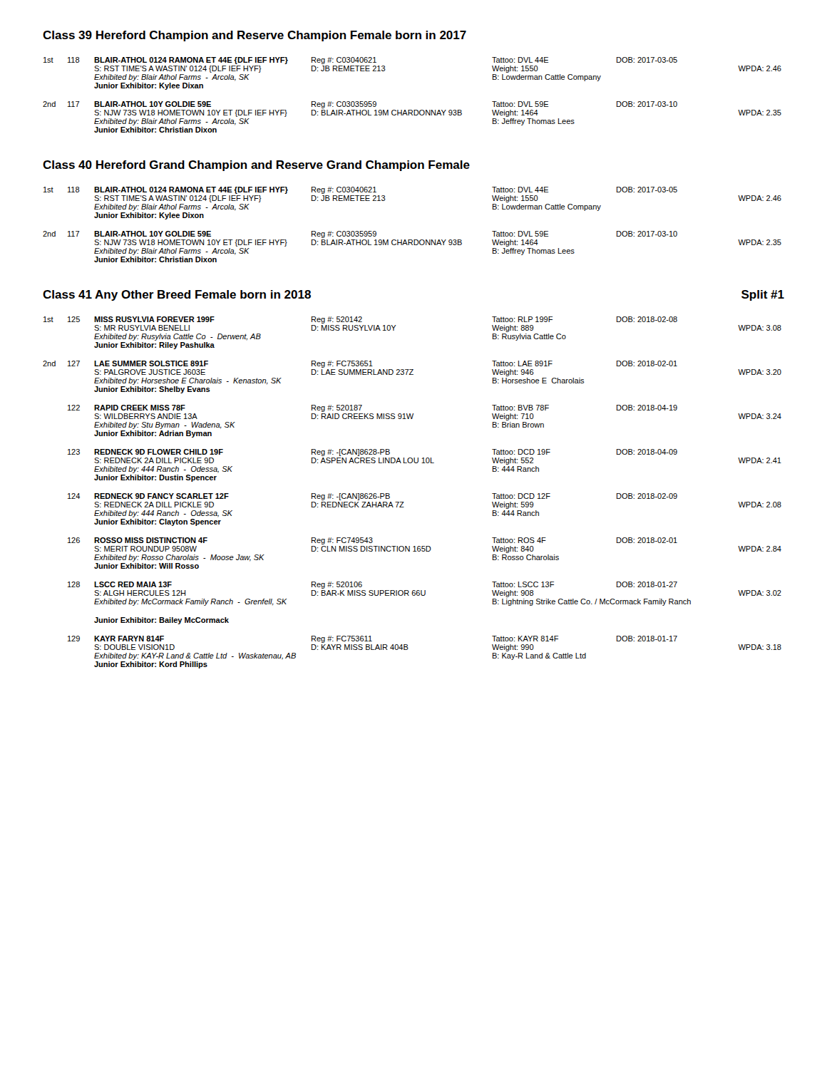Class 39 Hereford Champion and Reserve Champion Female born in 2017
| 1st | 118 | BLAIR-ATHOL 0124 RAMONA ET 44E {DLF IEF HYF} | Reg #: C03040621 | Tattoo: DVL 44E | DOB: 2017-03-05 |
| | | S: RST TIME'S A WASTIN' 0124 {DLF IEF HYF} | D: JB REMETEE 213 | Weight: 1550 | WPDA: 2.46 |
| | | Exhibited by: Blair Athol Farms - Arcola, SK | | B: Lowderman Cattle Company |
| | | Junior Exhibitor: Kylee Dixan | | |
| 2nd | 117 | BLAIR-ATHOL 10Y GOLDIE 59E | Reg #: C03035959 | Tattoo: DVL 59E | DOB: 2017-03-10 |
| | | S: NJW 73S W18 HOMETOWN 10Y ET {DLF IEF HYF} | D: BLAIR-ATHOL 19M CHARDONNAY 93B | Weight: 1464 | WPDA: 2.35 |
| | | Exhibited by: Blair Athol Farms - Arcola, SK | | B: Jeffrey Thomas Lees |
| | | Junior Exhibitor: Christian Dixon | | |
Class 40 Hereford Grand Champion and Reserve Grand Champion Female
| 1st | 118 | BLAIR-ATHOL 0124 RAMONA ET 44E {DLF IEF HYF} | Reg #: C03040621 | Tattoo: DVL 44E | DOB: 2017-03-05 |
| | | S: RST TIME'S A WASTIN' 0124 {DLF IEF HYF} | D: JB REMETEE 213 | Weight: 1550 | WPDA: 2.46 |
| | | Exhibited by: Blair Athol Farms - Arcola, SK | | B: Lowderman Cattle Company |
| | | Junior Exhibitor: Kylee Dixon | | |
| 2nd | 117 | BLAIR-ATHOL 10Y GOLDIE 59E | Reg #: C03035959 | Tattoo: DVL 59E | DOB: 2017-03-10 |
| | | S: NJW 73S W18 HOMETOWN 10Y ET {DLF IEF HYF} | D: BLAIR-ATHOL 19M CHARDONNAY 93B | Weight: 1464 | WPDA: 2.35 |
| | | Exhibited by: Blair Athol Farms - Arcola, SK | | B: Jeffrey Thomas Lees |
| | | Junior Exhibitor: Christian Dixon | | |
Class 41 Any Other Breed Female born in 2018 Split #1
| 1st | 125 | MISS RUSYLVIA FOREVER 199F | Reg #: 520142 | Tattoo: RLP 199F | DOB: 2018-02-08 |
| | | S: MR RUSYLVIA BENELLI | D: MISS RUSYLVIA 10Y | Weight: 889 | WPDA: 3.08 |
| | | Exhibited by: Rusylvia Cattle Co - Derwent, AB | | B: Rusylvia Cattle Co |
| | | Junior Exhibitor: Riley Pashulka | | |
| 2nd | 127 | LAE SUMMER SOLSTICE 891F | Reg #: FC753651 | Tattoo: LAE 891F | DOB: 2018-02-01 |
| | | S: PALGROVE JUSTICE J603E | D: LAE SUMMERLAND 237Z | Weight: 946 | WPDA: 3.20 |
| | | Exhibited by: Horseshoe E Charolais - Kenaston, SK | | B: Horseshoe E Charolais |
| | | Junior Exhibitor: Shelby Evans | | |
| | 122 | RAPID CREEK MISS 78F | Reg #: 520187 | Tattoo: BVB 78F | DOB: 2018-04-19 |
| | | S: WILDBERRYS ANDIE 13A | D: RAID CREEKS MISS 91W | Weight: 710 | WPDA: 3.24 |
| | | Exhibited by: Stu Byman - Wadena, SK | | B: Brian Brown |
| | | Junior Exhibitor: Adrian Byman | | |
| | 123 | REDNECK 9D FLOWER CHILD 19F | Reg #: -[CAN]8628-PB | Tattoo: DCD 19F | DOB: 2018-04-09 |
| | | S: REDNECK 2A DILL PICKLE 9D | D: ASPEN ACRES LINDA LOU 10L | Weight: 552 | WPDA: 2.41 |
| | | Exhibited by: 444 Ranch - Odessa, SK | | B: 444 Ranch |
| | | Junior Exhibitor: Dustin Spencer | | |
| | 124 | REDNECK 9D FANCY SCARLET 12F | Reg #: -[CAN]8626-PB | Tattoo: DCD 12F | DOB: 2018-02-09 |
| | | S: REDNECK 2A DILL PICKLE 9D | D: REDNECK ZAHARA 7Z | Weight: 599 | WPDA: 2.08 |
| | | Exhibited by: 444 Ranch - Odessa, SK | | B: 444 Ranch |
| | | Junior Exhibitor: Clayton Spencer | | |
| | 126 | ROSSO MISS DISTINCTION 4F | Reg #: FC749543 | Tattoo: ROS 4F | DOB: 2018-02-01 |
| | | S: MERIT ROUNDUP 9508W | D: CLN MISS DISTINCTION 165D | Weight: 840 | WPDA: 2.84 |
| | | Exhibited by: Rosso Charolais - Moose Jaw, SK | | B: Rosso Charolais |
| | | Junior Exhibitor: Will Rosso | | |
| | 128 | LSCC RED MAIA 13F | Reg #: 520106 | Tattoo: LSCC 13F | DOB: 2018-01-27 |
| | | S: ALGH HERCULES 12H | D: BAR-K MISS SUPERIOR 66U | Weight: 908 | WPDA: 3.02 |
| | | Exhibited by: McCormack Family Ranch - Grenfell, SK | | B: Lightning Strike Cattle Co. / McCormack Family Ranch |
| | | Junior Exhibitor: Bailey McCormack | | |
| | 129 | KAYR FARYN 814F | Reg #: FC753611 | Tattoo: KAYR 814F | DOB: 2018-01-17 |
| | | S: DOUBLE VISION1D | D: KAYR MISS BLAIR 404B | Weight: 990 | WPDA: 3.18 |
| | | Exhibited by: KAY-R Land & Cattle Ltd - Waskatenau, AB | | B: Kay-R Land & Cattle Ltd |
| | | Junior Exhibitor: Kord Phillips | | |